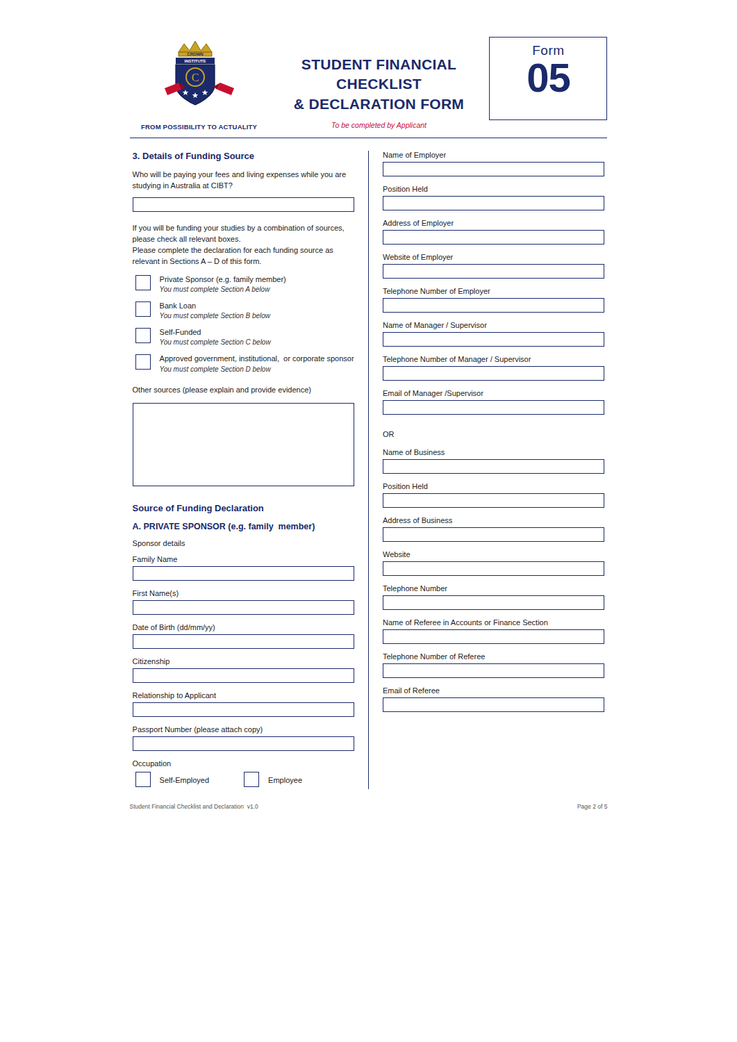CROWN INSTITUTE C
FROM POSSIBILITY TO ACTUALITY
STUDENT FINANCIAL CHECKLIST
& DECLARATION FORM
To be completed by Applicant
Form
05
3. Details of Funding Source
Who will be paying your fees and living expenses while you are studying in Australia at CIBT?
If you will be funding your studies by a combination of sources, please check all relevant boxes.
Please complete the declaration for each funding source as relevant in Sections A – D of this form.
Private Sponsor (e.g. family member) You must complete Section A below
Bank Loan You must complete Section B below
Self-Funded You must complete Section C below
Approved government, institutional, or corporate sponsor You must complete Section D below
Other sources (please explain and provide evidence)
Source of Funding Declaration
A. PRIVATE SPONSOR (e.g. family member)
Sponsor details
Family Name First Name(s) Date of Birth (dd/mm/yy) Citizenship Relationship to Applicant Passport Number (please attach copy) Occupation
Self-Employed Employee
Name of Employer Position Held Address of Employer Website of Employer Telephone Number of Employer Name of Manager / Supervisor Telephone Number of Manager / Supervisor Email of Manager /Supervisor
OR
Name of Business Position Held Address of Business Website Telephone Number Name of Referee in Accounts or Finance Section Telephone Number of Referee Email of Referee
Student Financial Checklist and Declaration v1.0
Page 2 of 5